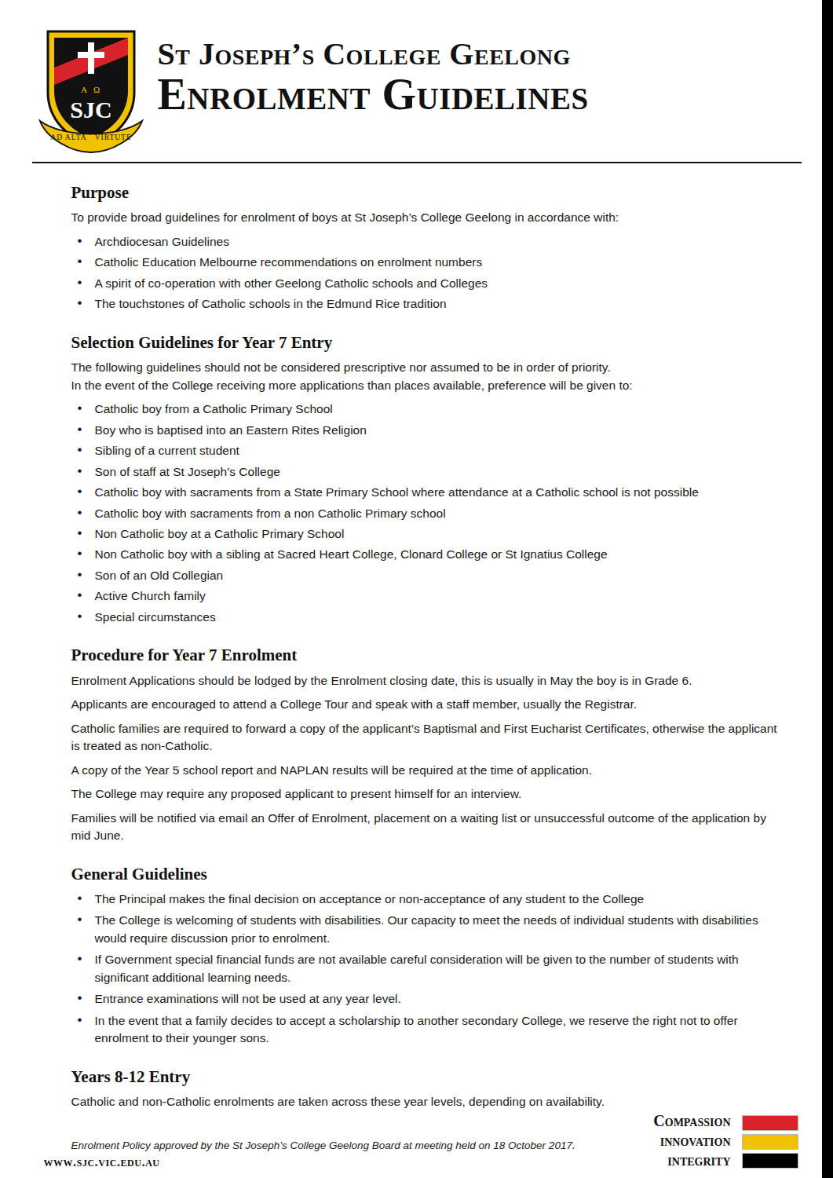A Ω SJC AD ALTA VIRTUTE
St Joseph’s College Geelong
Enrolment Guidelines
Purpose
To provide broad guidelines for enrolment of boys at St Joseph’s College Geelong in accordance with:
Archdiocesan Guidelines
Catholic Education Melbourne recommendations on enrolment numbers
A spirit of co-operation with other Geelong Catholic schools and Colleges
The touchstones of Catholic schools in the Edmund Rice tradition
Selection Guidelines for Year 7 Entry
The following guidelines should not be considered prescriptive nor assumed to be in order of priority.
In the event of the College receiving more applications than places available, preference will be given to:
Catholic boy from a Catholic Primary School
Boy who is baptised into an Eastern Rites Religion
Sibling of a current student
Son of staff at St Joseph’s College
Catholic boy with sacraments from a State Primary School where attendance at a Catholic school is not possible
Catholic boy with sacraments from a non Catholic Primary school
Non Catholic boy at a Catholic Primary School
Non Catholic boy with a sibling at Sacred Heart College, Clonard College or St Ignatius College
Son of an Old Collegian
Active Church family
Special circumstances
Procedure for Year 7 Enrolment
Enrolment Applications should be lodged by the Enrolment closing date, this is usually in May the boy is in Grade 6.
Applicants are encouraged to attend a College Tour and speak with a staff member, usually the Registrar.
Catholic families are required to forward a copy of the applicant’s Baptismal and First Eucharist Certificates, otherwise the applicant is treated as non-Catholic.
A copy of the Year 5 school report and NAPLAN results will be required at the time of application.
The College may require any proposed applicant to present himself for an interview.
Families will be notified via email an Offer of Enrolment, placement on a waiting list or unsuccessful outcome of the application by mid June.
General Guidelines
The Principal makes the final decision on acceptance or non-acceptance of any student to the College
The College is welcoming of students with disabilities. Our capacity to meet the needs of individual students with disabilities would require discussion prior to enrolment.
If Government special financial funds are not available careful consideration will be given to the number of students with significant additional learning needs.
Entrance examinations will not be used at any year level.
In the event that a family decides to accept a scholarship to another secondary College, we reserve the right not to offer enrolment to their younger sons.
Years 8-12 Entry
Catholic and non-Catholic enrolments are taken across these year levels, depending on availability.
Enrolment Policy approved by the St Joseph’s College Geelong Board at meeting held on 18 October 2017.
www.sjc.vic.edu.au
Compassion
innovation
integrity